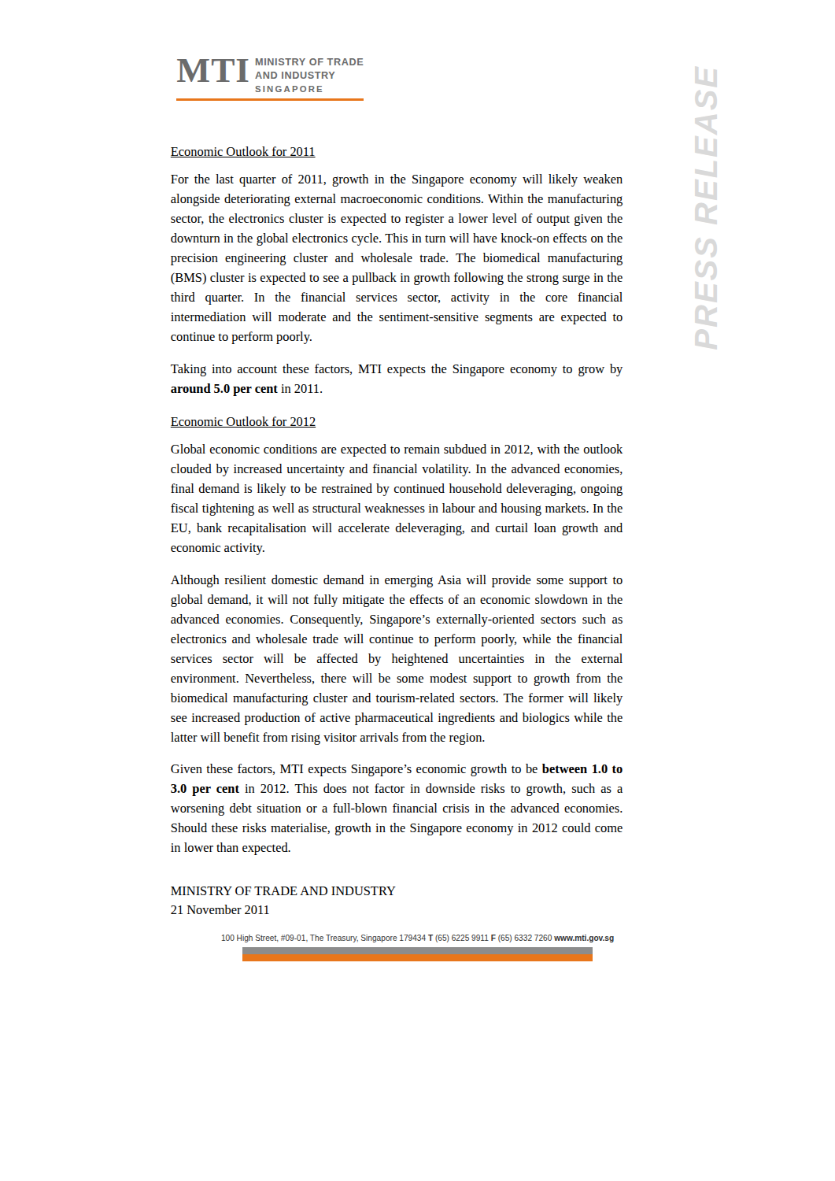PRESS RELEASE
MTI
MINISTRY OF TRADE
AND INDUSTRY
SINGAPORE
Economic Outlook for 2011
For the last quarter of 2011, growth in the Singapore economy will likely weaken alongside deteriorating external macroeconomic conditions. Within the manufacturing sector, the electronics cluster is expected to register a lower level of output given the downturn in the global electronics cycle. This in turn will have knock-on effects on the precision engineering cluster and wholesale trade. The biomedical manufacturing (BMS) cluster is expected to see a pullback in growth following the strong surge in the third quarter. In the financial services sector, activity in the core financial intermediation will moderate and the sentiment-sensitive segments are expected to continue to perform poorly.
Taking into account these factors, MTI expects the Singapore economy to grow by around 5.0 per cent in 2011.
Economic Outlook for 2012
Global economic conditions are expected to remain subdued in 2012, with the outlook clouded by increased uncertainty and financial volatility. In the advanced economies, final demand is likely to be restrained by continued household deleveraging, ongoing fiscal tightening as well as structural weaknesses in labour and housing markets. In the EU, bank recapitalisation will accelerate deleveraging, and curtail loan growth and economic activity.
Although resilient domestic demand in emerging Asia will provide some support to global demand, it will not fully mitigate the effects of an economic slowdown in the advanced economies. Consequently, Singapore’s externally-oriented sectors such as electronics and wholesale trade will continue to perform poorly, while the financial services sector will be affected by heightened uncertainties in the external environment. Nevertheless, there will be some modest support to growth from the biomedical manufacturing cluster and tourism-related sectors. The former will likely see increased production of active pharmaceutical ingredients and biologics while the latter will benefit from rising visitor arrivals from the region.
Given these factors, MTI expects Singapore’s economic growth to be between 1.0 to 3.0 per cent in 2012. This does not factor in downside risks to growth, such as a worsening debt situation or a full-blown financial crisis in the advanced economies. Should these risks materialise, growth in the Singapore economy in 2012 could come in lower than expected.
MINISTRY OF TRADE AND INDUSTRY
21 November 2011
100 High Street, #09-01, The Treasury, Singapore 179434 T (65) 6225 9911 F (65) 6332 7260 www.mti.gov.sg